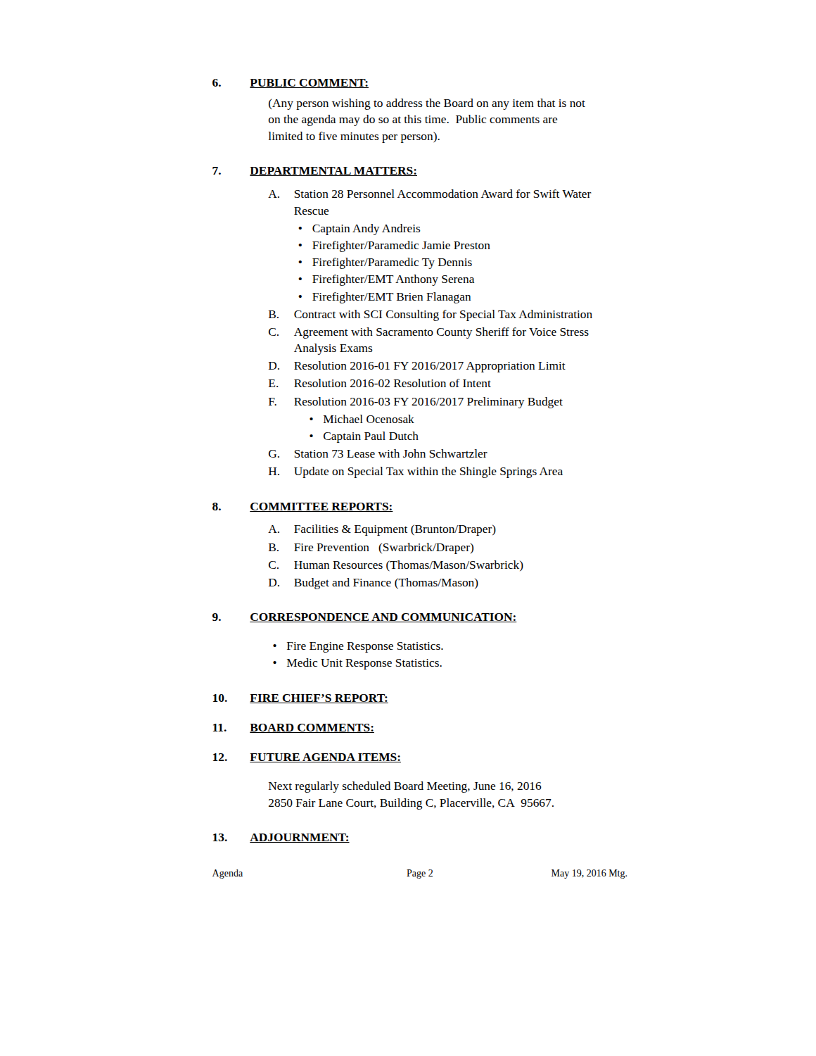6.
PUBLIC COMMENT:
(Any person wishing to address the Board on any item that is not on the agenda may do so at this time. Public comments are limited to five minutes per person).
7.
DEPARTMENTAL MATTERS:
A. Station 28 Personnel Accommodation Award for Swift Water Rescue
Captain Andy Andreis
Firefighter/Paramedic Jamie Preston
Firefighter/Paramedic Ty Dennis
Firefighter/EMT Anthony Serena
Firefighter/EMT Brien Flanagan
B. Contract with SCI Consulting for Special Tax Administration
C. Agreement with Sacramento County Sheriff for Voice Stress Analysis Exams
D. Resolution 2016-01 FY 2016/2017 Appropriation Limit
E. Resolution 2016-02 Resolution of Intent
F. Resolution 2016-03 FY 2016/2017 Preliminary Budget
Michael Ocenosak
Captain Paul Dutch
G. Station 73 Lease with John Schwartzler
H. Update on Special Tax within the Shingle Springs Area
8.
COMMITTEE REPORTS:
A. Facilities & Equipment (Brunton/Draper)
B. Fire Prevention (Swarbrick/Draper)
C. Human Resources (Thomas/Mason/Swarbrick)
D. Budget and Finance (Thomas/Mason)
9.
CORRESPONDENCE AND COMMUNICATION:
Fire Engine Response Statistics.
Medic Unit Response Statistics.
10.
FIRE CHIEF’S REPORT:
11.
BOARD COMMENTS:
12.
FUTURE AGENDA ITEMS:
Next regularly scheduled Board Meeting, June 16, 2016
2850 Fair Lane Court, Building C, Placerville, CA 95667.
13.
ADJOURNMENT:
Agenda
Page 2
May 19, 2016 Mtg.